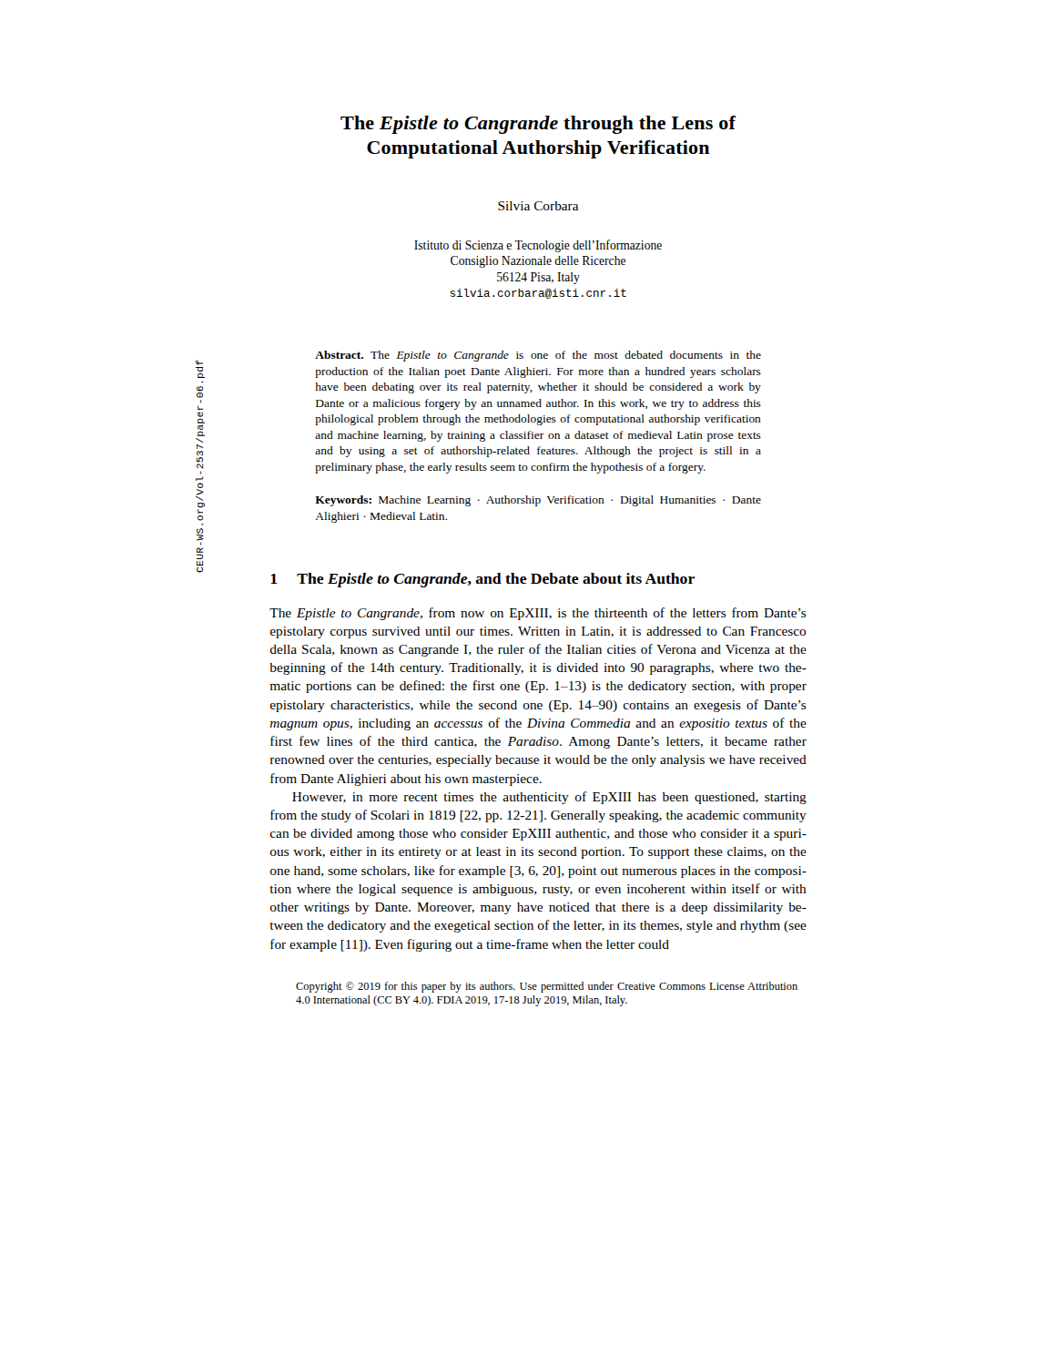CEUR-WS.org/Vol-2537/paper-06.pdf
The Epistle to Cangrande through the Lens of
Computational Authorship Verification
Silvia Corbara
Istituto di Scienza e Tecnologie dell’Informazione
Consiglio Nazionale delle Ricerche
56124 Pisa, Italy
silvia.corbara@isti.cnr.it
Abstract. The Epistle to Cangrande is one of the most debated documents in the production of the Italian poet Dante Alighieri. For more than a hundred years scholars have been debating over its real paternity, whether it should be considered a work by Dante or a malicious forgery by an unnamed author. In this work, we try to address this philological problem through the methodologies of computational authorship verification and machine learning, by training a classifier on a dataset of medieval Latin prose texts and by using a set of authorship-related features. Although the project is still in a preliminary phase, the early results seem to confirm the hypothesis of a forgery.
Keywords: Machine Learning · Authorship Verification · Digital Humanities · Dante Alighieri · Medieval Latin.
1 The Epistle to Cangrande, and the Debate about its Author
The Epistle to Cangrande, from now on EpXIII, is the thirteenth of the letters from Dante’s epistolary corpus survived until our times. Written in Latin, it is addressed to Can Francesco della Scala, known as Cangrande I, the ruler of the Italian cities of Verona and Vicenza at the beginning of the 14th century. Traditionally, it is divided into 90 paragraphs, where two thematic portions can be defined: the first one (Ep. 1–13) is the dedicatory section, with proper epistolary characteristics, while the second one (Ep. 14–90) contains an exegesis of Dante’s magnum opus, including an accessus of the Divina Commedia and an expositio textus of the first few lines of the third cantica, the Paradiso. Among Dante’s letters, it became rather renowned over the centuries, especially because it would be the only analysis we have received from Dante Alighieri about his own masterpiece.
However, in more recent times the authenticity of EpXIII has been questioned, starting from the study of Scolari in 1819 [22, pp. 12-21]. Generally speaking, the academic community can be divided among those who consider EpXIII authentic, and those who consider it a spurious work, either in its entirety or at least in its second portion. To support these claims, on the one hand, some scholars, like for example [3, 6, 20], point out numerous places in the composition where the logical sequence is ambiguous, rusty, or even incoherent within itself or with other writings by Dante. Moreover, many have noticed that there is a deep dissimilarity between the dedicatory and the exegetical section of the letter, in its themes, style and rhythm (see for example [11]). Even figuring out a time-frame when the letter could
Copyright © 2019 for this paper by its authors. Use permitted under Creative Commons License Attribution 4.0 International (CC BY 4.0). FDIA 2019, 17-18 July 2019, Milan, Italy.